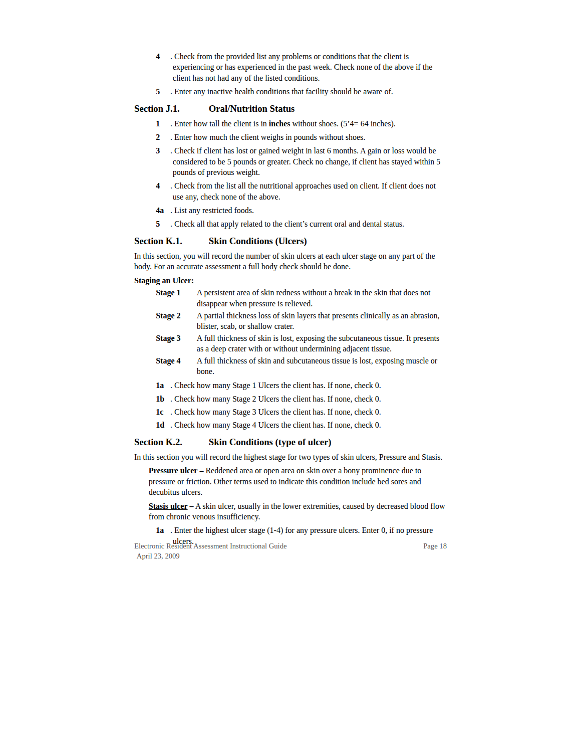4. Check from the provided list any problems or conditions that the client is experiencing or has experienced in the past week. Check none of the above if the client has not had any of the listed conditions.
5. Enter any inactive health conditions that facility should be aware of.
Section J.1. Oral/Nutrition Status
1. Enter how tall the client is in inches without shoes. (5’4= 64 inches).
2. Enter how much the client weighs in pounds without shoes.
3. Check if client has lost or gained weight in last 6 months. A gain or loss would be considered to be 5 pounds or greater. Check no change, if client has stayed within 5 pounds of previous weight.
4. Check from the list all the nutritional approaches used on client. If client does not use any, check none of the above.
4a. List any restricted foods.
5. Check all that apply related to the client’s current oral and dental status.
Section K.1. Skin Conditions (Ulcers)
In this section, you will record the number of skin ulcers at each ulcer stage on any part of the body. For an accurate assessment a full body check should be done.
Staging an Ulcer:
Stage 1
A persistent area of skin redness without a break in the skin that does not disappear when pressure is relieved.
Stage 2
A partial thickness loss of skin layers that presents clinically as an abrasion, blister, scab, or shallow crater.
Stage 3
A full thickness of skin is lost, exposing the subcutaneous tissue. It presents as a deep crater with or without undermining adjacent tissue.
Stage 4
A full thickness of skin and subcutaneous tissue is lost, exposing muscle or bone.
1a. Check how many Stage 1 Ulcers the client has. If none, check 0.
1b. Check how many Stage 2 Ulcers the client has. If none, check 0.
1c. Check how many Stage 3 Ulcers the client has. If none, check 0.
1d. Check how many Stage 4 Ulcers the client has. If none, check 0.
Section K.2. Skin Conditions (type of ulcer)
In this section you will record the highest stage for two types of skin ulcers, Pressure and Stasis.
Pressure ulcer – Reddened area or open area on skin over a bony prominence due to pressure or friction. Other terms used to indicate this condition include bed sores and decubitus ulcers.
Stasis ulcer – A skin ulcer, usually in the lower extremities, caused by decreased blood flow from chronic venous insufficiency.
1a. Enter the highest ulcer stage (1-4) for any pressure ulcers. Enter 0, if no pressure ulcers.
Electronic Resident Assessment Instructional Guide April 23, 2009
Page 18